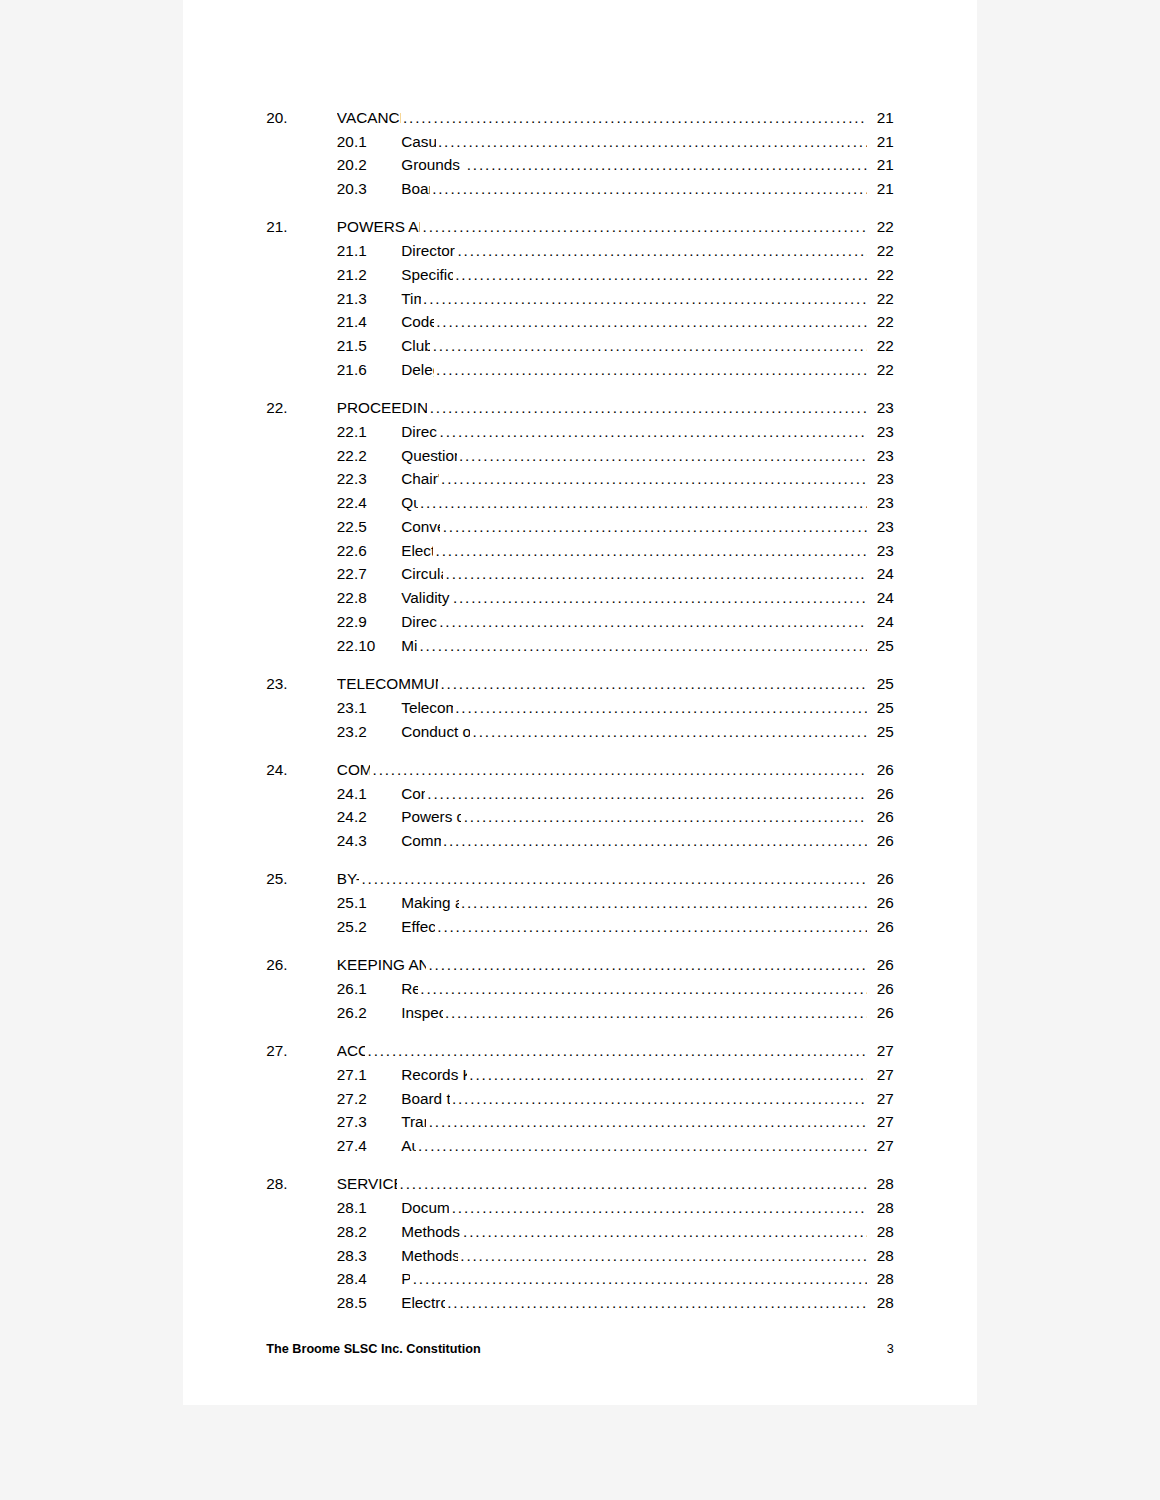20. Vacancies on the Board 21
20.1 Casual Vacancies 21
20.2 Grounds for Termination of Director 21
20.3 Board May Act 21
21. Powers and Duties of Directors 22
21.1 Directors to manage the Club 22
21.2 Specific powers of Directors 22
21.3 Time, etc. 22
21.4 Code of Conduct 22
21.5 Club Secretary 22
21.6 Delegate of Club 22
22. Proceedings at Directors Meetings 23
22.1 Directors meetings 23
22.2 Questions decided by majority 23
22.3 Chair's casting vote 23
22.4 Quorum 23
22.5 Convening meetings 23
22.6 Election of Chair 23
22.7 Circulating resolutions 24
22.8 Validity of acts of Directors 24
22.9 Directors' interests 24
22.10 Minutes 25
23. Telecommunication Meetings of the Club 25
23.1 Telecommunication meeting 25
23.2 Conduct of telecommunication meeting 25
24. Committees 26
24.1 Committees 26
24.2 Powers delegated to Committees 26
24.3 Committee meetings 26
25. By-Laws 26
25.1 Making and amending By-Laws 26
25.2 Effect of By-Laws 26
26. Keeping and Inspection of Records 26
26.1 Records 26
26.2 Inspection of Records 26
27. Accounts 27
27.1 Records Kept in Accordance with Act 27
27.2 Board to Submit Accounts 27
27.3 Transactions 27
27.4 Auditor 27
28. Service of Documents 28
28.1 Document includes notice 28
28.2 Methods of service on a Member 28
28.3 Methods of service on the Club 28
28.4 Post 28
28.5 Electronic transmission 28
The Broome SLSC Inc. Constitution 3